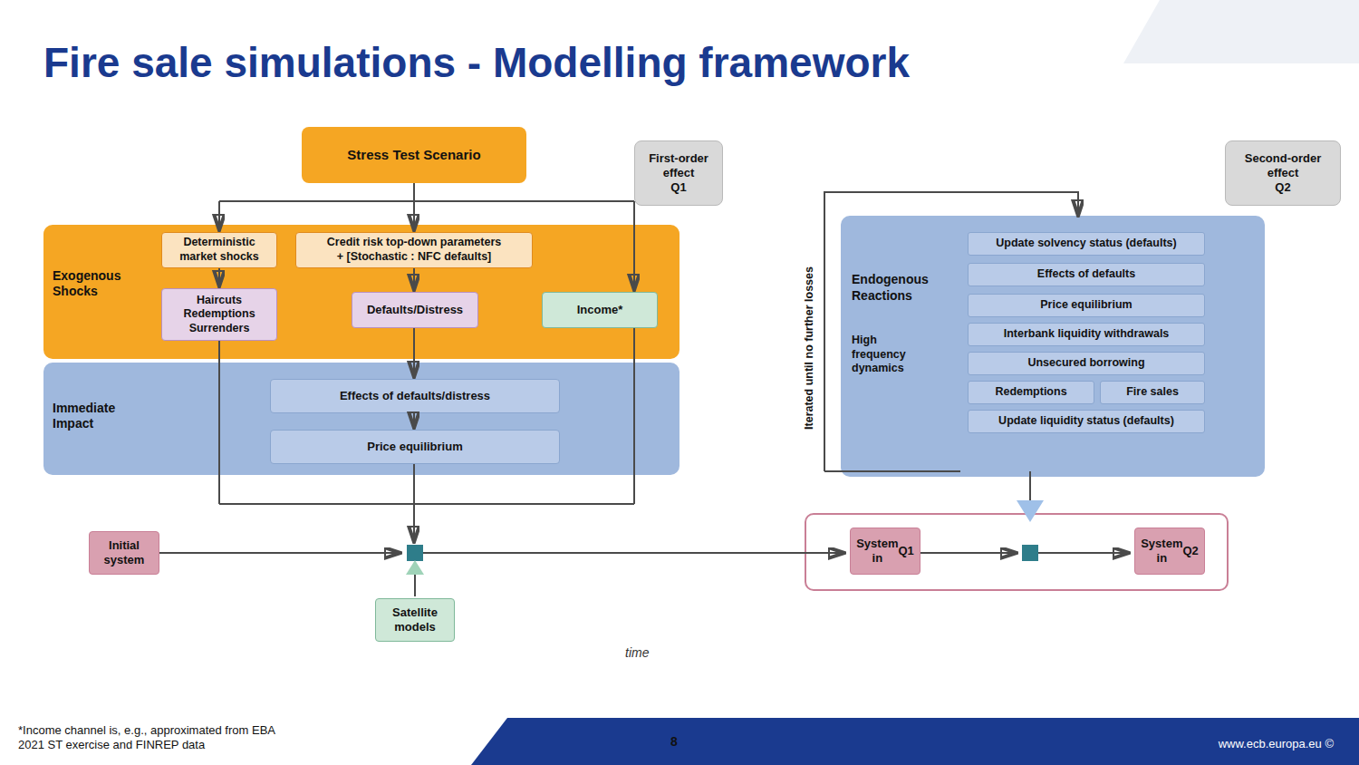Fire sale simulations - Modelling framework
Stress Test Scenario
First-order effect
Q1
Second-order effect
Q2
Exogenous
Shocks
Deterministic
market shocks
Credit risk top-down parameters
+ [Stochastic : NFC defaults]
Haircuts Redemptions Surrenders
Defaults/Distress
Income*
Immediate
Impact
Effects of defaults/distress
Price equilibrium
Endogenous
Reactions
High
frequency
dynamics
Update solvency status (defaults)
Effects of defaults
Price equilibrium
Interbank liquidity withdrawals
Unsecured borrowing
Redemptions
Fire sales
Update liquidity status (defaults)
Iterated until no further losses
Initial
system
Satellite
models
System
in Q1
System
in Q2
time
*Income channel is, e.g., approximated from EBA
2021 ST exercise and FINREP data
8
www.ecb.europa.eu ©